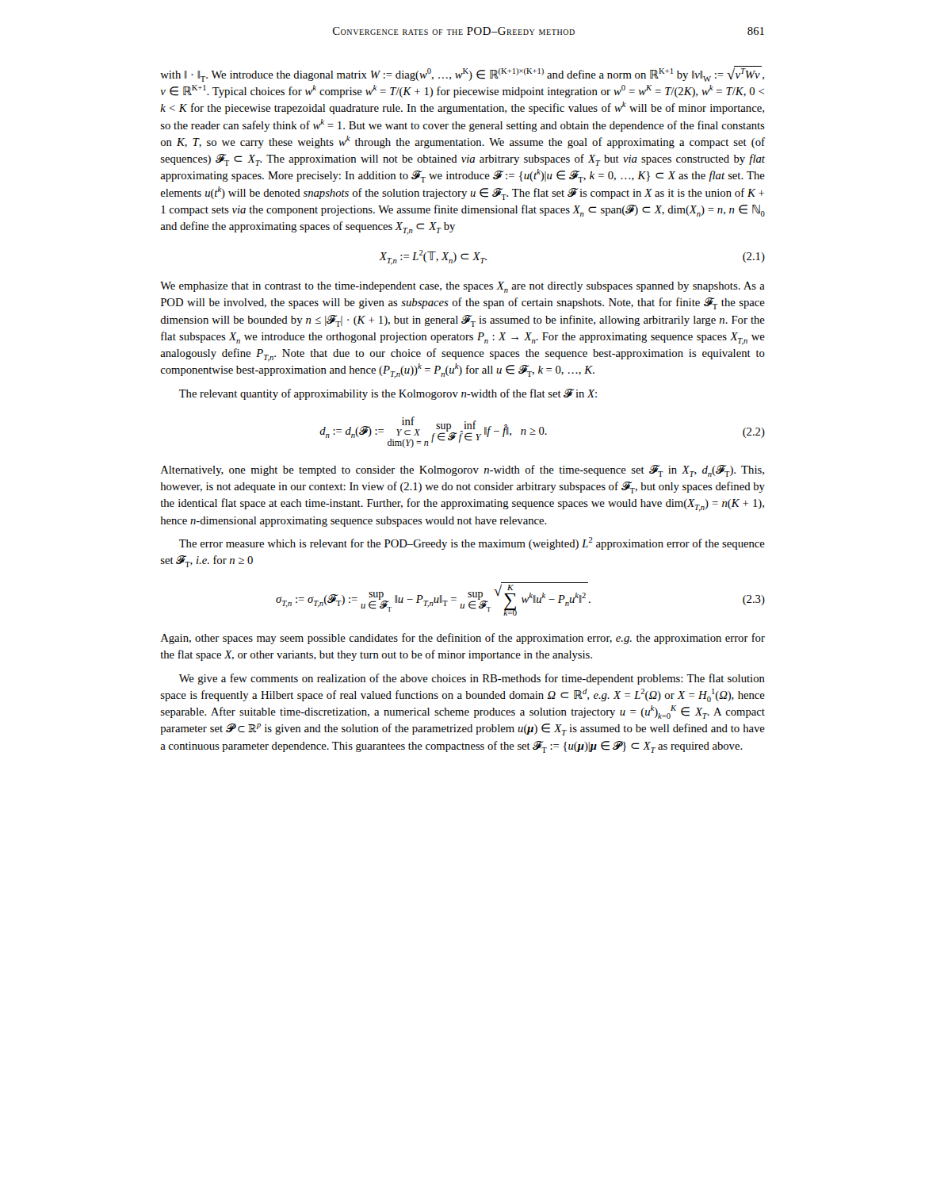Convergence rates of the POD–Greedy method 861
with ‖ · ‖T. We introduce the diagonal matrix W := diag(w0, …, wK) ∈ ℝ(K+1)×(K+1) and define a norm on ℝK+1 by ‖v‖W := vTWv, v ∈ ℝK+1. Typical choices for wk comprise wk = T/(K + 1) for piecewise midpoint integration or w0 = wK = T/(2K), wk = T/K, 0 < k < K for the piecewise trapezoidal quadrature rule. In the argumentation, the specific values of wk will be of minor importance, so the reader can safely think of wk = 1. But we want to cover the general setting and obtain the dependence of the final constants on K, T, so we carry these weights wk through the argumentation. We assume the goal of approximating a compact set (of sequences) 𝓕T ⊂ XT. The approximation will not be obtained via arbitrary subspaces of XT but via spaces constructed by flat approximating spaces. More precisely: In addition to 𝓕T we introduce 𝓕 := {u(tk)|u ∈ 𝓕T, k = 0, …, K} ⊂ X as the flat set. The elements u(tk) will be denoted snapshots of the solution trajectory u ∈ 𝓕T. The flat set 𝓕 is compact in X as it is the union of K + 1 compact sets via the component projections. We assume finite dimensional flat spaces Xn ⊂ span(𝓕) ⊂ X, dim(Xn) = n, n ∈ ℕ0 and define the approximating spaces of sequences XT,n ⊂ XT by
XT,n := L2(𝕋, Xn) ⊂ XT. (2.1)
We emphasize that in contrast to the time-independent case, the spaces Xn are not directly subspaces spanned by snapshots. As a POD will be involved, the spaces will be given as subspaces of the span of certain snapshots. Note, that for finite 𝓕T the space dimension will be bounded by n ≤ |𝓕T| · (K + 1), but in general 𝓕T is assumed to be infinite, allowing arbitrarily large n. For the flat subspaces Xn we introduce the orthogonal projection operators Pn : X → Xn. For the approximating sequence spaces XT,n we analogously define PT,n. Note that due to our choice of sequence spaces the sequence best-approximation is equivalent to componentwise best-approximation and hence (PT,n(u))k = Pn(uk) for all u ∈ 𝓕T, k = 0, …, K.
The relevant quantity of approximability is the Kolmogorov n-width of the flat set 𝓕 in X:
dn := dn(𝓕) := inf Y ⊂ X dim(Y) = n sup f ∈ 𝓕 inf f̂ ∈ Y ‖f − f̂‖, n ≥ 0. (2.2)
Alternatively, one might be tempted to consider the Kolmogorov n-width of the time-sequence set 𝓕T in XT, dn(𝓕T). This, however, is not adequate in our context: In view of (2.1) we do not consider arbitrary subspaces of 𝓕T, but only spaces defined by the identical flat space at each time-instant. Further, for the approximating sequence spaces we would have dim(XT,n) = n(K + 1), hence n-dimensional approximating sequence subspaces would not have relevance.
The error measure which is relevant for the POD–Greedy is the maximum (weighted) L2 approximation error of the sequence set 𝓕T, i.e. for n ≥ 0
σT,n := σT,n(𝓕T) := sup u ∈ 𝓕T ‖u − PT,nu‖T = sup u ∈ 𝓕T K ∑ k=0 wk‖uk − Pnuk‖2 . (2.3)
Again, other spaces may seem possible candidates for the definition of the approximation error, e.g. the approximation error for the flat space X, or other variants, but they turn out to be of minor importance in the analysis.
We give a few comments on realization of the above choices in RB-methods for time-dependent problems: The flat solution space is frequently a Hilbert space of real valued functions on a bounded domain Ω ⊂ ℝd, e.g. X = L2(Ω) or X = H01(Ω), hence separable. After suitable time-discretization, a numerical scheme produces a solution trajectory u = (uk)k=0K ∈ XT. A compact parameter set 𝓟 ⊂ ℝp is given and the solution of the parametrized problem u(μ) ∈ XT is assumed to be well defined and to have a continuous parameter dependence. This guarantees the compactness of the set 𝓕T := {u(μ)|μ ∈ 𝓟} ⊂ XT as required above.